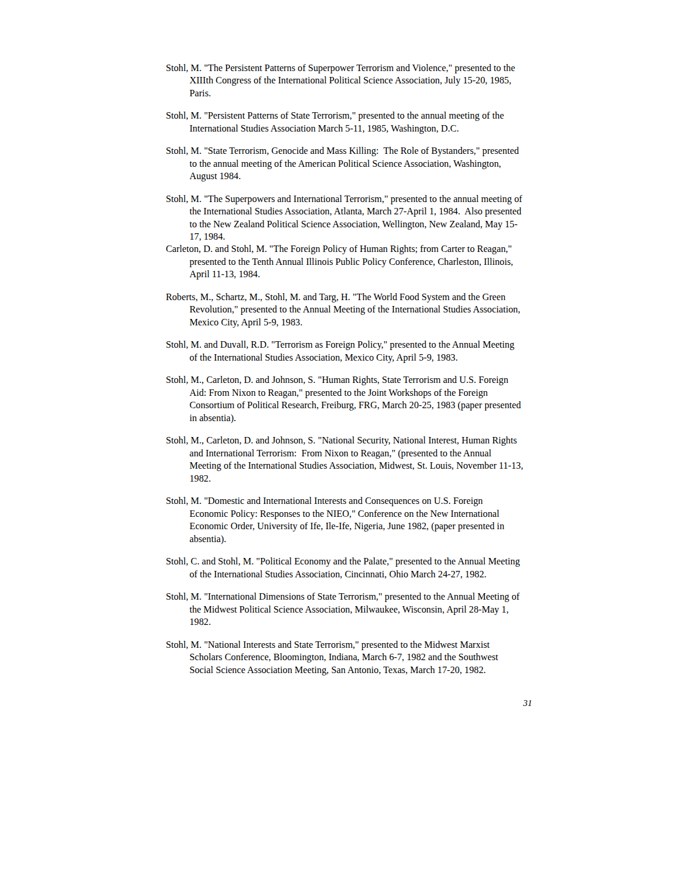Stohl, M. "The Persistent Patterns of Superpower Terrorism and Violence," presented to the XIIIth Congress of the International Political Science Association, July 15-20, 1985, Paris.
Stohl, M. "Persistent Patterns of State Terrorism," presented to the annual meeting of the International Studies Association March 5-11, 1985, Washington, D.C.
Stohl, M. "State Terrorism, Genocide and Mass Killing: The Role of Bystanders," presented to the annual meeting of the American Political Science Association, Washington, August 1984.
Stohl, M. "The Superpowers and International Terrorism," presented to the annual meeting of the International Studies Association, Atlanta, March 27-April 1, 1984. Also presented to the New Zealand Political Science Association, Wellington, New Zealand, May 15-17, 1984.
Carleton, D. and Stohl, M. "The Foreign Policy of Human Rights; from Carter to Reagan," presented to the Tenth Annual Illinois Public Policy Conference, Charleston, Illinois, April 11-13, 1984.
Roberts, M., Schartz, M., Stohl, M. and Targ, H. "The World Food System and the Green Revolution," presented to the Annual Meeting of the International Studies Association, Mexico City, April 5-9, 1983.
Stohl, M. and Duvall, R.D. "Terrorism as Foreign Policy," presented to the Annual Meeting of the International Studies Association, Mexico City, April 5-9, 1983.
Stohl, M., Carleton, D. and Johnson, S. "Human Rights, State Terrorism and U.S. Foreign Aid: From Nixon to Reagan," presented to the Joint Workshops of the Foreign Consortium of Political Research, Freiburg, FRG, March 20-25, 1983 (paper presented in absentia).
Stohl, M., Carleton, D. and Johnson, S. "National Security, National Interest, Human Rights and International Terrorism: From Nixon to Reagan," (presented to the Annual Meeting of the International Studies Association, Midwest, St. Louis, November 11-13, 1982.
Stohl, M. "Domestic and International Interests and Consequences on U.S. Foreign Economic Policy: Responses to the NIEO," Conference on the New International Economic Order, University of Ife, Ile-Ife, Nigeria, June 1982, (paper presented in absentia).
Stohl, C. and Stohl, M. "Political Economy and the Palate," presented to the Annual Meeting of the International Studies Association, Cincinnati, Ohio March 24-27, 1982.
Stohl, M. "International Dimensions of State Terrorism," presented to the Annual Meeting of the Midwest Political Science Association, Milwaukee, Wisconsin, April 28-May 1, 1982.
Stohl, M. "National Interests and State Terrorism," presented to the Midwest Marxist Scholars Conference, Bloomington, Indiana, March 6-7, 1982 and the Southwest Social Science Association Meeting, San Antonio, Texas, March 17-20, 1982.
31